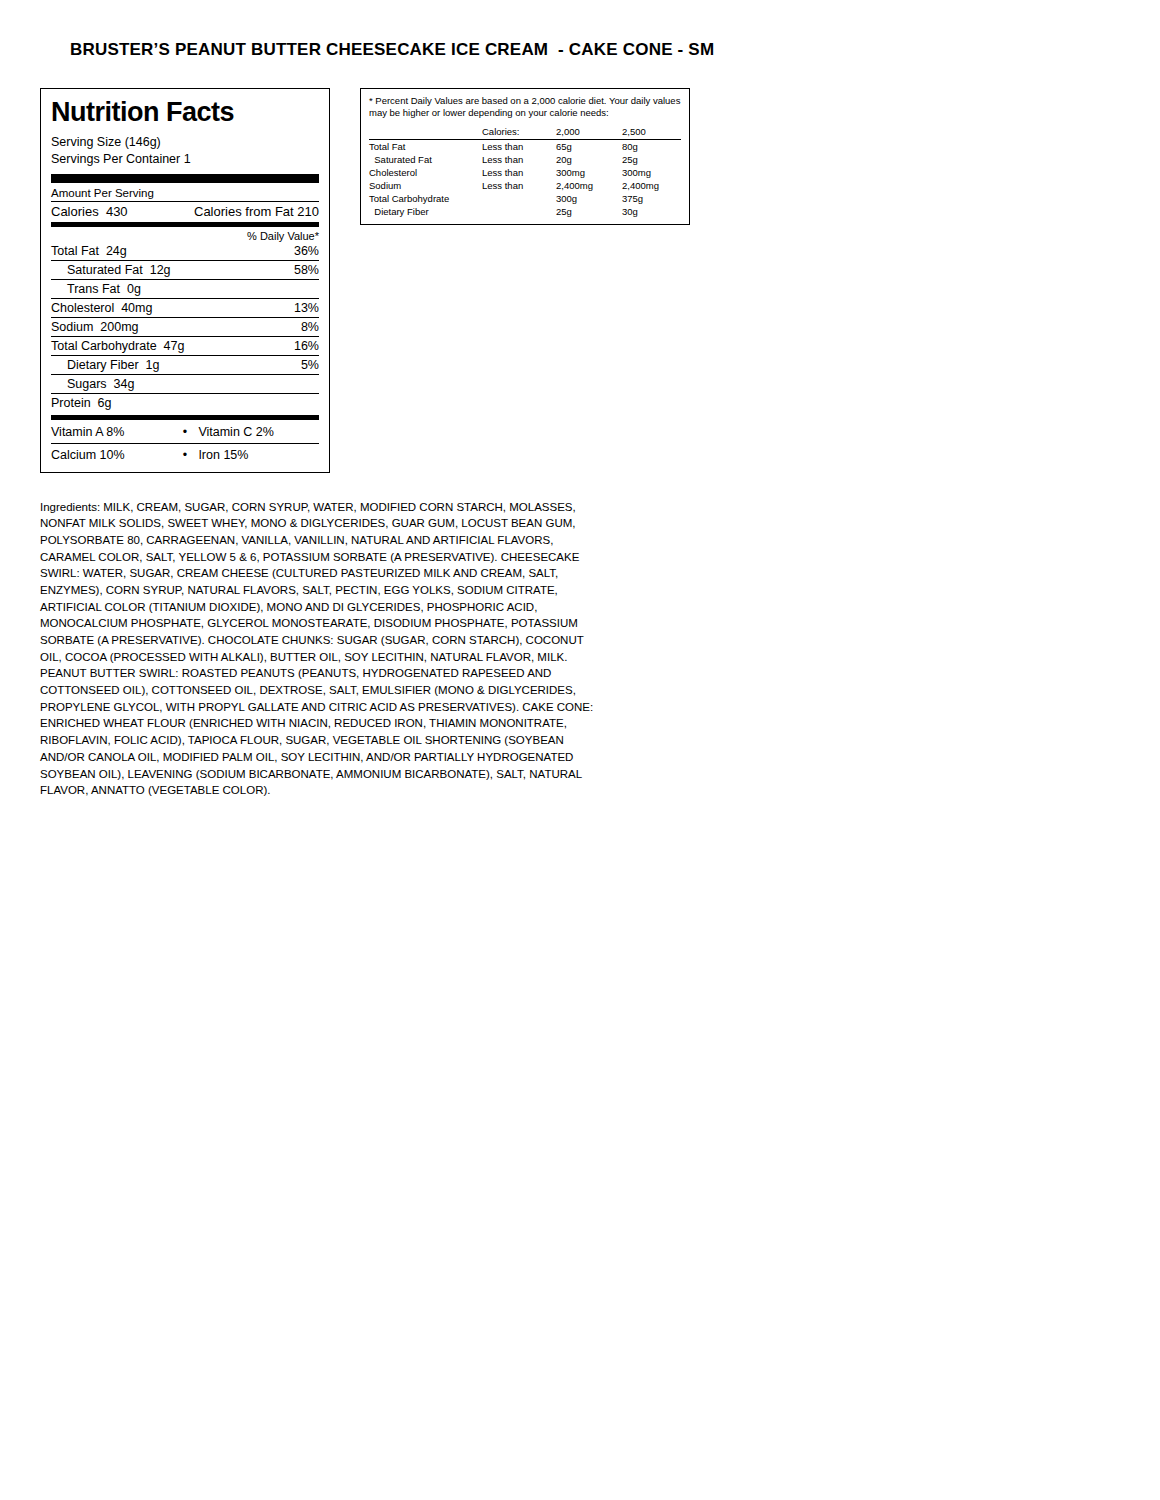BRUSTER’S PEANUT BUTTER CHEESECAKE ICE CREAM - CAKE CONE - SM
Nutrition Facts
Serving Size (146g)
Servings Per Container 1
Amount Per Serving
Calories 430 Calories from Fat 210
% Daily Value*
| Total Fat 24g | 36% |
| Saturated Fat 12g | 58% |
| Trans Fat 0g | |
| Cholesterol 40mg | 13% |
| Sodium 200mg | 8% |
| Total Carbohydrate 47g | 16% |
| Dietary Fiber 1g | 5% |
| Sugars 34g | |
| Protein 6g | |
Vitamin A 8%
•
Vitamin C 2%
Calcium 10%
•
Iron 15%
* Percent Daily Values are based on a 2,000 calorie diet. Your daily values may be higher or lower depending on your calorie needs:
| | Calories: | 2,000 | 2,500 |
| --- | --- | --- | --- |
| Total Fat | Less than | 65g | 80g |
| Saturated Fat | Less than | 20g | 25g |
| Cholesterol | Less than | 300mg | 300mg |
| Sodium | Less than | 2,400mg | 2,400mg |
| Total Carbohydrate | | 300g | 375g |
| Dietary Fiber | | 25g | 30g |
Ingredients: MILK, CREAM, SUGAR, CORN SYRUP, WATER, MODIFIED CORN STARCH, MOLASSES, NONFAT MILK SOLIDS, SWEET WHEY, MONO & DIGLYCERIDES, GUAR GUM, LOCUST BEAN GUM, POLYSORBATE 80, CARRAGEENAN, VANILLA, VANILLIN, NATURAL AND ARTIFICIAL FLAVORS, CARAMEL COLOR, SALT, YELLOW 5 & 6, POTASSIUM SORBATE (A PRESERVATIVE). CHEESECAKE SWIRL: WATER, SUGAR, CREAM CHEESE (CULTURED PASTEURIZED MILK AND CREAM, SALT, ENZYMES), CORN SYRUP, NATURAL FLAVORS, SALT, PECTIN, EGG YOLKS, SODIUM CITRATE, ARTIFICIAL COLOR (TITANIUM DIOXIDE), MONO AND DI GLYCERIDES, PHOSPHORIC ACID, MONOCALCIUM PHOSPHATE, GLYCEROL MONOSTEARATE, DISODIUM PHOSPHATE, POTASSIUM SORBATE (A PRESERVATIVE). CHOCOLATE CHUNKS: SUGAR (SUGAR, CORN STARCH), COCONUT OIL, COCOA (PROCESSED WITH ALKALI), BUTTER OIL, SOY LECITHIN, NATURAL FLAVOR, MILK. PEANUT BUTTER SWIRL: ROASTED PEANUTS (PEANUTS, HYDROGENATED RAPESEED AND COTTONSEED OIL), COTTONSEED OIL, DEXTROSE, SALT, EMULSIFIER (MONO & DIGLYCERIDES, PROPYLENE GLYCOL, WITH PROPYL GALLATE AND CITRIC ACID AS PRESERVATIVES). CAKE CONE: ENRICHED WHEAT FLOUR (ENRICHED WITH NIACIN, REDUCED IRON, THIAMIN MONONITRATE, RIBOFLAVIN, FOLIC ACID), TAPIOCA FLOUR, SUGAR, VEGETABLE OIL SHORTENING (SOYBEAN AND/OR CANOLA OIL, MODIFIED PALM OIL, SOY LECITHIN, AND/OR PARTIALLY HYDROGENATED SOYBEAN OIL), LEAVENING (SODIUM BICARBONATE, AMMONIUM BICARBONATE), SALT, NATURAL FLAVOR, ANNATTO (VEGETABLE COLOR).